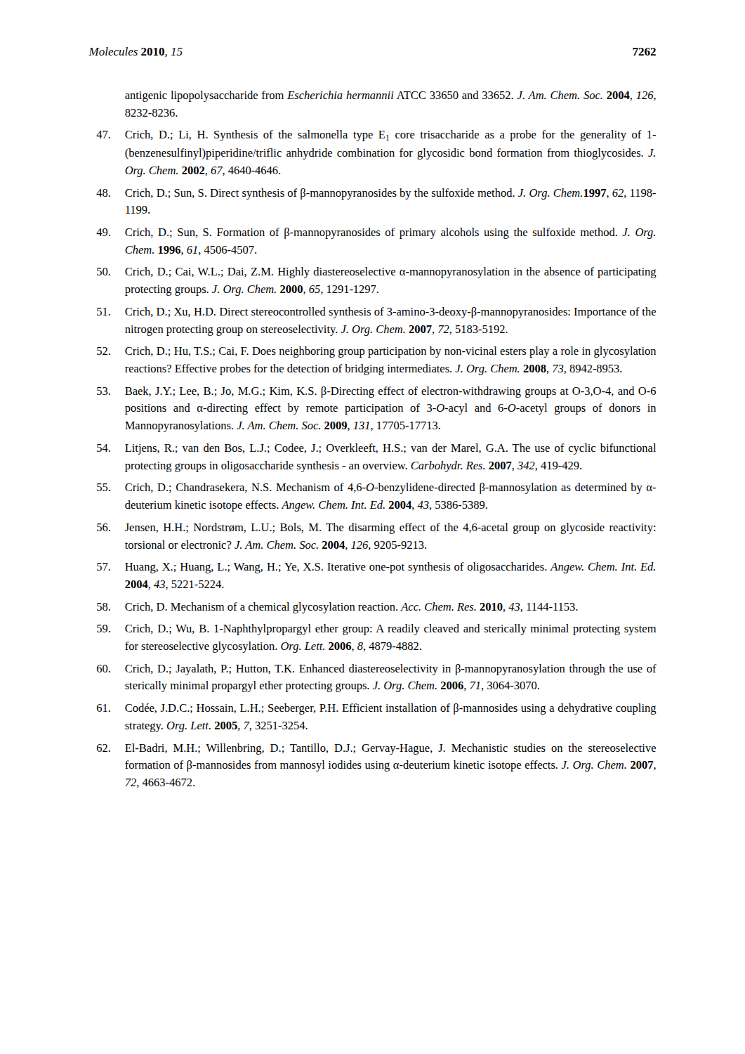Molecules 2010, 15
7262
antigenic lipopolysaccharide from Escherichia hermannii ATCC 33650 and 33652. J. Am. Chem. Soc. 2004, 126, 8232-8236.
47. Crich, D.; Li, H. Synthesis of the salmonella type E1 core trisaccharide as a probe for the generality of 1-(benzenesulfinyl)piperidine/triflic anhydride combination for glycosidic bond formation from thioglycosides. J. Org. Chem. 2002, 67, 4640-4646.
48. Crich, D.; Sun, S. Direct synthesis of β-mannopyranosides by the sulfoxide method. J. Org. Chem. 1997, 62, 1198-1199.
49. Crich, D.; Sun, S. Formation of β-mannopyranosides of primary alcohols using the sulfoxide method. J. Org. Chem. 1996, 61, 4506-4507.
50. Crich, D.; Cai, W.L.; Dai, Z.M. Highly diastereoselective α-mannopyranosylation in the absence of participating protecting groups. J. Org. Chem. 2000, 65, 1291-1297.
51. Crich, D.; Xu, H.D. Direct stereocontrolled synthesis of 3-amino-3-deoxy-β-mannopyranosides: Importance of the nitrogen protecting group on stereoselectivity. J. Org. Chem. 2007, 72, 5183-5192.
52. Crich, D.; Hu, T.S.; Cai, F. Does neighboring group participation by non-vicinal esters play a role in glycosylation reactions? Effective probes for the detection of bridging intermediates. J. Org. Chem. 2008, 73, 8942-8953.
53. Baek, J.Y.; Lee, B.; Jo, M.G.; Kim, K.S. β-Directing effect of electron-withdrawing groups at O-3,O-4, and O-6 positions and α-directing effect by remote participation of 3-O-acyl and 6-O-acetyl groups of donors in Mannopyranosylations. J. Am. Chem. Soc. 2009, 131, 17705-17713.
54. Litjens, R.; van den Bos, L.J.; Codee, J.; Overkleeft, H.S.; van der Marel, G.A. The use of cyclic bifunctional protecting groups in oligosaccharide synthesis - an overview. Carbohydr. Res. 2007, 342, 419-429.
55. Crich, D.; Chandrasekera, N.S. Mechanism of 4,6-O-benzylidene-directed β-mannosylation as determined by α-deuterium kinetic isotope effects. Angew. Chem. Int. Ed. 2004, 43, 5386-5389.
56. Jensen, H.H.; Nordstrøm, L.U.; Bols, M. The disarming effect of the 4,6-acetal group on glycoside reactivity: torsional or electronic? J. Am. Chem. Soc. 2004, 126, 9205-9213.
57. Huang, X.; Huang, L.; Wang, H.; Ye, X.S. Iterative one-pot synthesis of oligosaccharides. Angew. Chem. Int. Ed. 2004, 43, 5221-5224.
58. Crich, D. Mechanism of a chemical glycosylation reaction. Acc. Chem. Res. 2010, 43, 1144-1153.
59. Crich, D.; Wu, B. 1-Naphthylpropargyl ether group: A readily cleaved and sterically minimal protecting system for stereoselective glycosylation. Org. Lett. 2006, 8, 4879-4882.
60. Crich, D.; Jayalath, P.; Hutton, T.K. Enhanced diastereoselectivity in β-mannopyranosylation through the use of sterically minimal propargyl ether protecting groups. J. Org. Chem. 2006, 71, 3064-3070.
61. Codée, J.D.C.; Hossain, L.H.; Seeberger, P.H. Efficient installation of β-mannosides using a dehydrative coupling strategy. Org. Lett. 2005, 7, 3251-3254.
62. El-Badri, M.H.; Willenbring, D.; Tantillo, D.J.; Gervay-Hague, J. Mechanistic studies on the stereoselective formation of β-mannosides from mannosyl iodides using α-deuterium kinetic isotope effects. J. Org. Chem. 2007, 72, 4663-4672.